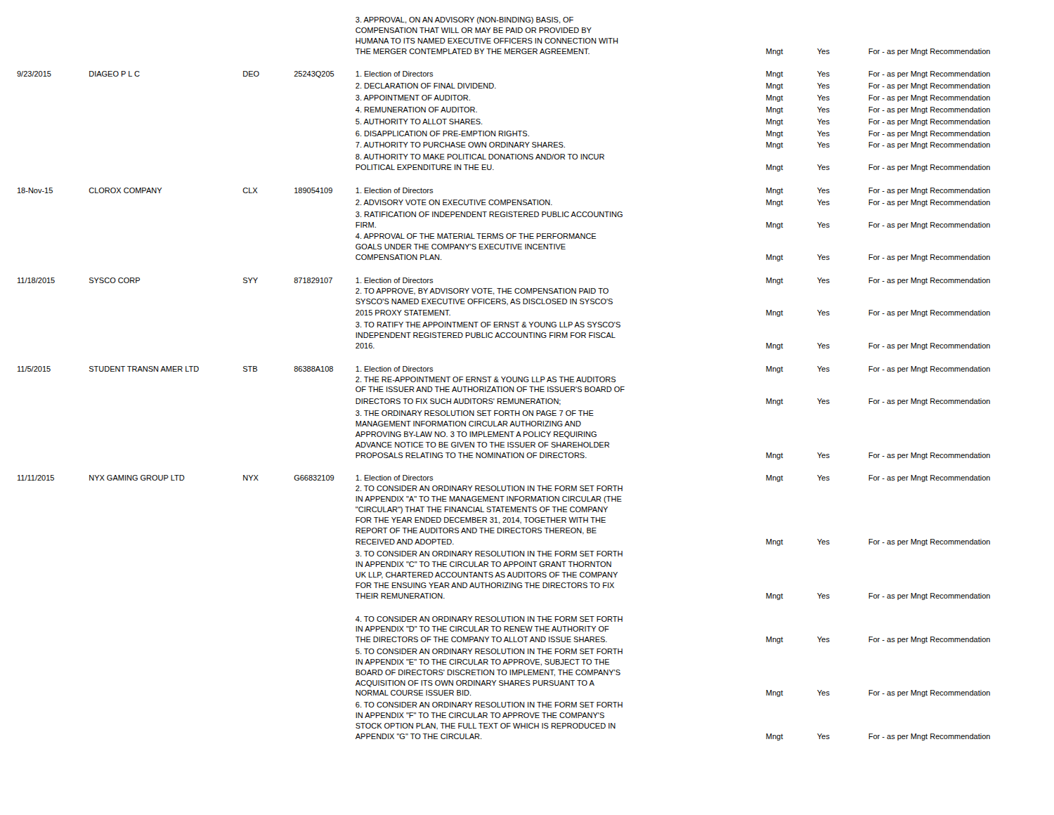| | | | | 3. APPROVAL, ON AN ADVISORY (NON-BINDING) BASIS, OF COMPENSATION THAT WILL OR MAY BE PAID OR PROVIDED BY HUMANA TO ITS NAMED EXECUTIVE OFFICERS IN CONNECTION WITH THE MERGER CONTEMPLATED BY THE MERGER AGREEMENT. | Mngt | Yes | For - as per Mngt Recommendation |
| 9/23/2015 | DIAGEO P L C | DEO | 25243Q205 | 1. Election of Directors | Mngt | Yes | For - as per Mngt Recommendation |
| | | | | 2. DECLARATION OF FINAL DIVIDEND. | Mngt | Yes | For - as per Mngt Recommendation |
| | | | | 3. APPOINTMENT OF AUDITOR. | Mngt | Yes | For - as per Mngt Recommendation |
| | | | | 4. REMUNERATION OF AUDITOR. | Mngt | Yes | For - as per Mngt Recommendation |
| | | | | 5. AUTHORITY TO ALLOT SHARES. | Mngt | Yes | For - as per Mngt Recommendation |
| | | | | 6. DISAPPLICATION OF PRE-EMPTION RIGHTS. | Mngt | Yes | For - as per Mngt Recommendation |
| | | | | 7. AUTHORITY TO PURCHASE OWN ORDINARY SHARES. | Mngt | Yes | For - as per Mngt Recommendation |
| | | | | 8. AUTHORITY TO MAKE POLITICAL DONATIONS AND/OR TO INCUR POLITICAL EXPENDITURE IN THE EU. | Mngt | Yes | For - as per Mngt Recommendation |
| 18-Nov-15 | CLOROX COMPANY | CLX | 189054109 | 1. Election of Directors | Mngt | Yes | For - as per Mngt Recommendation |
| | | | | 2. ADVISORY VOTE ON EXECUTIVE COMPENSATION. | Mngt | Yes | For - as per Mngt Recommendation |
| | | | | 3. RATIFICATION OF INDEPENDENT REGISTERED PUBLIC ACCOUNTING FIRM. | Mngt | Yes | For - as per Mngt Recommendation |
| | | | | 4. APPROVAL OF THE MATERIAL TERMS OF THE PERFORMANCE GOALS UNDER THE COMPANY'S EXECUTIVE INCENTIVE COMPENSATION PLAN. | Mngt | Yes | For - as per Mngt Recommendation |
| 11/18/2015 | SYSCO CORP | SYY | 871829107 | 1. Election of Directors 2. TO APPROVE, BY ADVISORY VOTE, THE COMPENSATION PAID TO SYSCO'S NAMED EXECUTIVE OFFICERS, AS DISCLOSED IN SYSCO'S | Mngt | Yes | For - as per Mngt Recommendation |
| | | | | 2015 PROXY STATEMENT. | Mngt | Yes | For - as per Mngt Recommendation |
| | | | | 3. TO RATIFY THE APPOINTMENT OF ERNST & YOUNG LLP AS SYSCO'S INDEPENDENT REGISTERED PUBLIC ACCOUNTING FIRM FOR FISCAL 2016. | Mngt | Yes | For - as per Mngt Recommendation |
| 11/5/2015 | STUDENT TRANSN AMER LTD | STB | 86388A108 | 1. Election of Directors 2. THE RE-APPOINTMENT OF ERNST & YOUNG LLP AS THE AUDITORS OF THE ISSUER AND THE AUTHORIZATION OF THE ISSUER'S BOARD OF | Mngt | Yes | For - as per Mngt Recommendation |
| | | | | DIRECTORS TO FIX SUCH AUDITORS' REMUNERATION; | Mngt | Yes | For - as per Mngt Recommendation |
| | | | | 3. THE ORDINARY RESOLUTION SET FORTH ON PAGE 7 OF THE MANAGEMENT INFORMATION CIRCULAR AUTHORIZING AND APPROVING BY-LAW NO. 3 TO IMPLEMENT A POLICY REQUIRING ADVANCE NOTICE TO BE GIVEN TO THE ISSUER OF SHAREHOLDER PROPOSALS RELATING TO THE NOMINATION OF DIRECTORS. | Mngt | Yes | For - as per Mngt Recommendation |
| 11/11/2015 | NYX GAMING GROUP LTD | NYX | G66832109 | 1. Election of Directors 2. TO CONSIDER AN ORDINARY RESOLUTION IN THE FORM SET FORTH IN APPENDIX "A" TO THE MANAGEMENT INFORMATION CIRCULAR (THE "CIRCULAR") THAT THE FINANCIAL STATEMENTS OF THE COMPANY FOR THE YEAR ENDED DECEMBER 31, 2014, TOGETHER WITH THE REPORT OF THE AUDITORS AND THE DIRECTORS THEREON, BE | Mngt | Yes | For - as per Mngt Recommendation |
| | | | | RECEIVED AND ADOPTED. | Mngt | Yes | For - as per Mngt Recommendation |
| | | | | 3. TO CONSIDER AN ORDINARY RESOLUTION IN THE FORM SET FORTH IN APPENDIX "C" TO THE CIRCULAR TO APPOINT GRANT THORNTON UK LLP, CHARTERED ACCOUNTANTS AS AUDITORS OF THE COMPANY FOR THE ENSUING YEAR AND AUTHORIZING THE DIRECTORS TO FIX THEIR REMUNERATION. | Mngt | Yes | For - as per Mngt Recommendation |
| | | | | 4. TO CONSIDER AN ORDINARY RESOLUTION IN THE FORM SET FORTH IN APPENDIX "D" TO THE CIRCULAR TO RENEW THE AUTHORITY OF THE DIRECTORS OF THE COMPANY TO ALLOT AND ISSUE SHARES. | Mngt | Yes | For - as per Mngt Recommendation |
| | | | | 5. TO CONSIDER AN ORDINARY RESOLUTION IN THE FORM SET FORTH IN APPENDIX "E" TO THE CIRCULAR TO APPROVE, SUBJECT TO THE BOARD OF DIRECTORS' DISCRETION TO IMPLEMENT, THE COMPANY'S ACQUISITION OF ITS OWN ORDINARY SHARES PURSUANT TO A NORMAL COURSE ISSUER BID. | Mngt | Yes | For - as per Mngt Recommendation |
| | | | | 6. TO CONSIDER AN ORDINARY RESOLUTION IN THE FORM SET FORTH IN APPENDIX "F" TO THE CIRCULAR TO APPROVE THE COMPANY'S STOCK OPTION PLAN, THE FULL TEXT OF WHICH IS REPRODUCED IN APPENDIX "G" TO THE CIRCULAR. | Mngt | Yes | For - as per Mngt Recommendation |